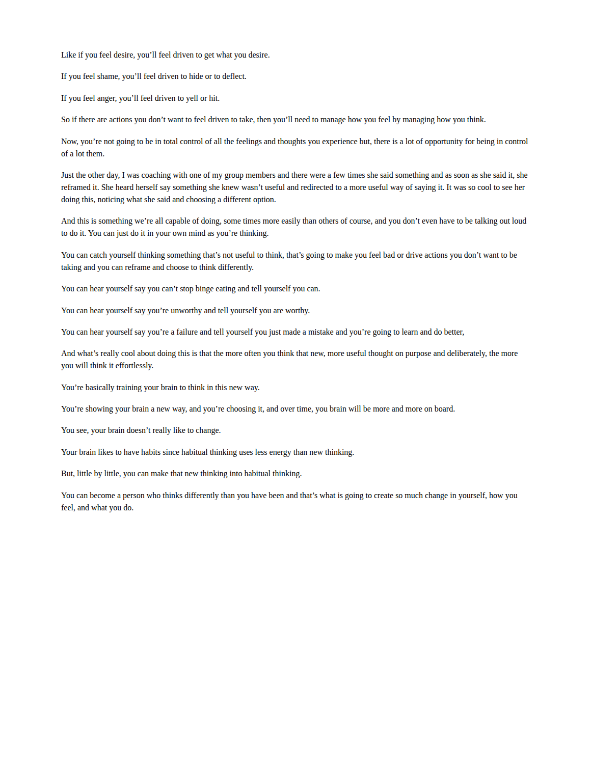Like if you feel desire, you’ll feel driven to get what you desire.
If you feel shame, you’ll feel driven to hide or to deflect.
If you feel anger, you’ll feel driven to yell or hit.
So if there are actions you don’t want to feel driven to take, then you’ll need to manage how you feel by managing how you think.
Now, you’re not going to be in total control of all the feelings and thoughts you experience but, there is a lot of opportunity for being in control of a lot them.
Just the other day, I was coaching with one of my group members and there were a few times she said something and as soon as she said it, she reframed it. She heard herself say something she knew wasn’t useful and redirected to a more useful way of saying it. It was so cool to see her doing this, noticing what she said and choosing a different option.
And this is something we’re all capable of doing, some times more easily than others of course, and you don’t even have to be talking out loud to do it. You can just do it in your own mind as you’re thinking.
You can catch yourself thinking something that’s not useful to think, that’s going to make you feel bad or drive actions you don’t want to be taking and you can reframe and choose to think differently.
You can hear yourself say you can’t stop binge eating and tell yourself you can.
You can hear yourself say you’re unworthy and tell yourself you are worthy.
You can hear yourself say you’re a failure and tell yourself you just made a mistake and you’re going to learn and do better,
And what’s really cool about doing this is that the more often you think that new, more useful thought on purpose and deliberately, the more you will think it effortlessly.
You’re basically training your brain to think in this new way.
You’re showing your brain a new way, and you’re choosing it, and over time, you brain will be more and more on board.
You see, your brain doesn’t really like to change.
Your brain likes to have habits since habitual thinking uses less energy than new thinking.
But, little by little, you can make that new thinking into habitual thinking.
You can become a person who thinks differently than you have been and that’s what is going to create so much change in yourself, how you feel, and what you do.